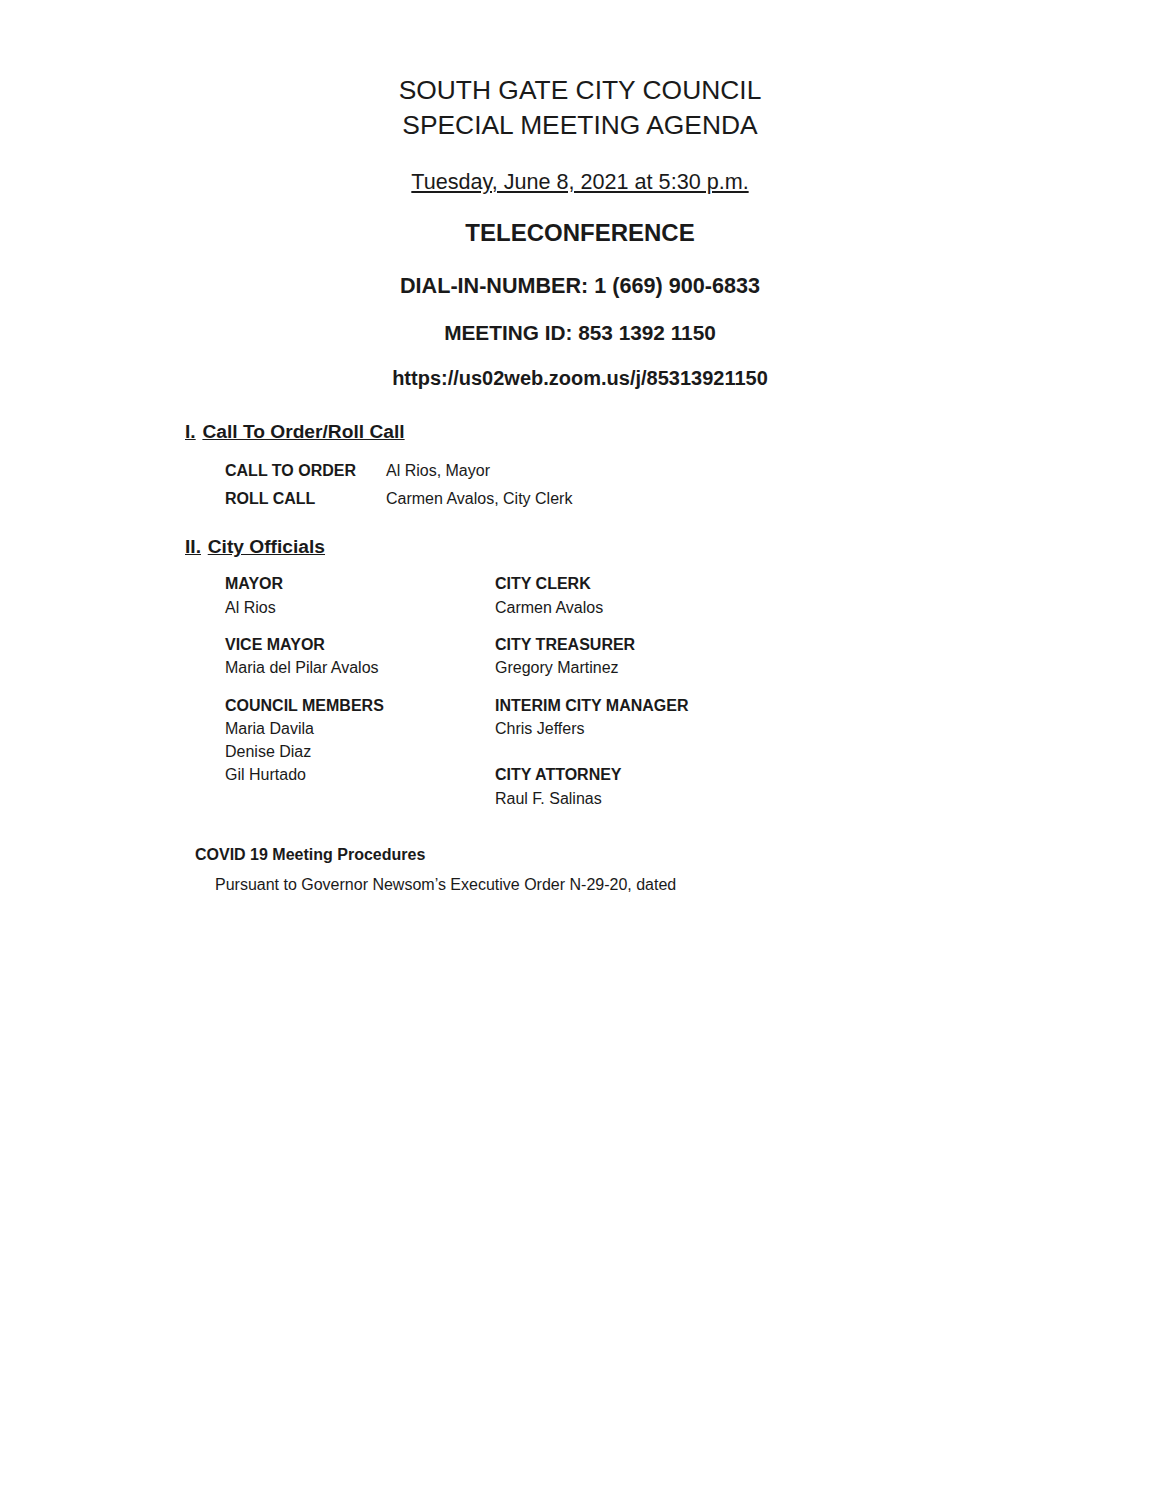SOUTH GATE CITY COUNCIL
SPECIAL MEETING AGENDA
Tuesday, June 8, 2021 at 5:30 p.m.
TELECONFERENCE
DIAL-IN-NUMBER: 1 (669) 900-6833
MEETING ID: 853 1392 1150
https://us02web.zoom.us/j/85313921150
I. Call To Order/Roll Call
| CALL TO ORDER | Al Rios, Mayor |
| ROLL CALL | Carmen Avalos, City Clerk |
II. City Officials
| MAYOR Al Rios | CITY CLERK Carmen Avalos |
| VICE MAYOR Maria del Pilar Avalos | CITY TREASURER Gregory Martinez |
| COUNCIL MEMBERS Maria Davila Denise Diaz Gil Hurtado | INTERIM CITY MANAGER Chris Jeffers CITY ATTORNEY Raul F. Salinas |
COVID 19 Meeting Procedures
Pursuant to Governor Newsom’s Executive Order N-29-20, dated